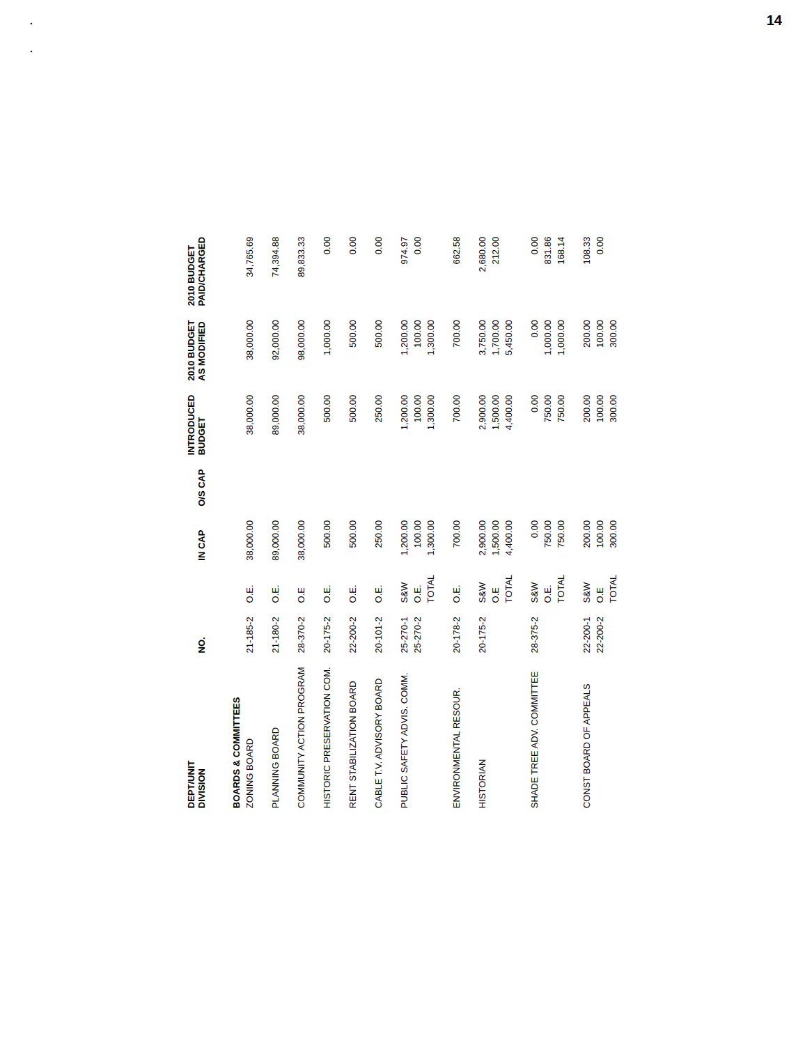.
.
14
| DEPT/UNIT DIVISION | NO. | | IN CAP | O/S CAP | INTRODUCED BUDGET | 2010 BUDGET AS MODIFIED | 2010 BUDGET PAID/CHARGED |
| --- | --- | --- | --- | --- | --- | --- | --- |
| BOARDS & COMMITTEES | | | | | | | |
| ZONING BOARD | 21-185-2 | O.E. | 38,000.00 | | 38,000.00 | 38,000.00 | 34,765.69 |
| PLANNING BOARD | 21-180-2 | O.E. | 89,000.00 | | 89,000.00 | 92,000.00 | 74,394.88 |
| COMMUNITY ACTION PROGRAM | 28-370-2 | O.E | 38,000.00 | | 38,000.00 | 98,000.00 | 89,833.33 |
| HISTORIC PRESERVATION COM. | 20-175-2 | O.E. | 500.00 | | 500.00 | 1,000.00 | 0.00 |
| RENT STABILIZATION BOARD | 22-200-2 | O.E. | 500.00 | | 500.00 | 500.00 | 0.00 |
| CABLE T.V. ADVISORY BOARD | 20-101-2 | O.E. | 250.00 | | 250.00 | 500.00 | 0.00 |
| PUBLIC SAFETY ADVIS. COMM. | 25-270-1 | S&W | 1,200.00 | | 1,200.00 | 1,200.00 | 974.97 |
| | 25-270-2 | O.E. | 100.00 | | 100.00 | 100.00 | 0.00 |
| | | TOTAL | 1,300.00 | | 1,300.00 | 1,300.00 | |
| ENVIRONMENTAL RESOUR. | 20-178-2 | O.E. | 700.00 | | 700.00 | 700.00 | 662.58 |
| HISTORIAN | 20-175-2 | S&W | 2,900.00 | | 2,900.00 | 3,750.00 | 2,680.00 |
| | | O.E | 1,500.00 | | 1,500.00 | 1,700.00 | 212.00 |
| | | TOTAL | 4,400.00 | | 4,400.00 | 5,450.00 | |
| SHADE TREE ADV. COMMITTEE | 28-375-2 | S&W | 0.00 | | 0.00 | 0.00 | 0.00 |
| | | O.E. | 750.00 | | 750.00 | 1,000.00 | 831.86 |
| | | TOTAL | 750.00 | | 750.00 | 1,000.00 | 168.14 |
| CONST BOARD OF APPEALS | 22-200-1 | S&W | 200.00 | | 200.00 | 200.00 | 108.33 |
| | 22-200-2 | O.E | 100.00 | | 100.00 | 100.00 | 0.00 |
| | | TOTAL | 300.00 | | 300.00 | 300.00 | |